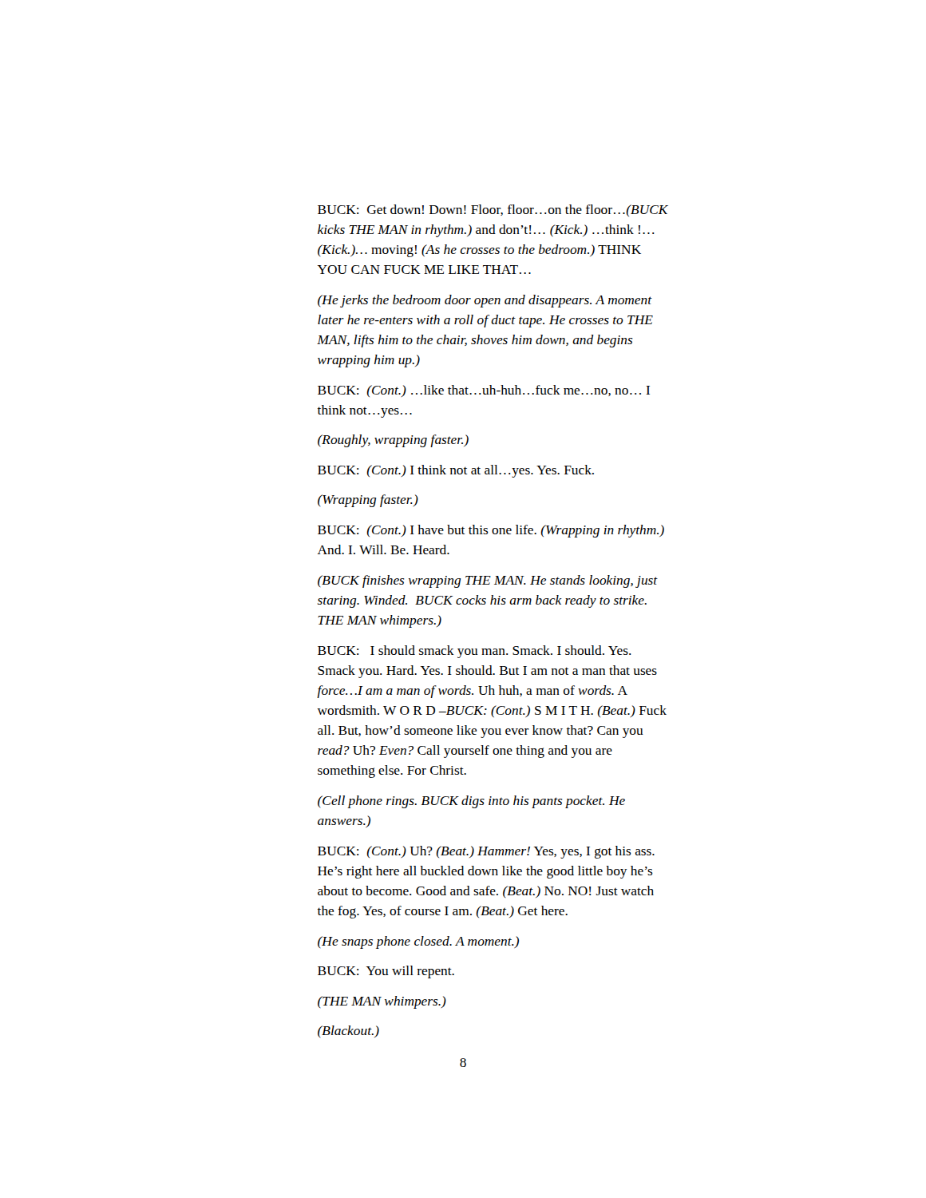BUCK: Get down! Down! Floor, floor…on the floor…(BUCK kicks THE MAN in rhythm.) and don’t!… (Kick.) …think !…(Kick.)… moving! (As he crosses to the bedroom.) THINK YOU CAN FUCK ME LIKE THAT…
(He jerks the bedroom door open and disappears. A moment later he re-enters with a roll of duct tape. He crosses to THE MAN, lifts him to the chair, shoves him down, and begins wrapping him up.)
BUCK: (Cont.) …like that…uh-huh…fuck me…no, no… I think not…yes…
(Roughly, wrapping faster.)
BUCK: (Cont.) I think not at all…yes. Yes. Fuck.
(Wrapping faster.)
BUCK: (Cont.) I have but this one life. (Wrapping in rhythm.) And. I. Will. Be. Heard.
(BUCK finishes wrapping THE MAN. He stands looking, just staring. Winded. BUCK cocks his arm back ready to strike. THE MAN whimpers.)
BUCK: I should smack you man. Smack. I should. Yes. Smack you. Hard. Yes. I should. But I am not a man that uses force…I am a man of words. Uh huh, a man of words. A wordsmith. W O R D –BUCK: (Cont.) S M I T H. (Beat.) Fuck all. But, how’d someone like you ever know that? Can you read? Uh? Even? Call yourself one thing and you are something else. For Christ.
(Cell phone rings. BUCK digs into his pants pocket. He answers.)
BUCK: (Cont.) Uh? (Beat.) Hammer! Yes, yes, I got his ass. He’s right here all buckled down like the good little boy he’s about to become. Good and safe. (Beat.) No. NO! Just watch the fog. Yes, of course I am. (Beat.) Get here.
(He snaps phone closed. A moment.)
BUCK: You will repent.
(THE MAN whimpers.)
(Blackout.)
8